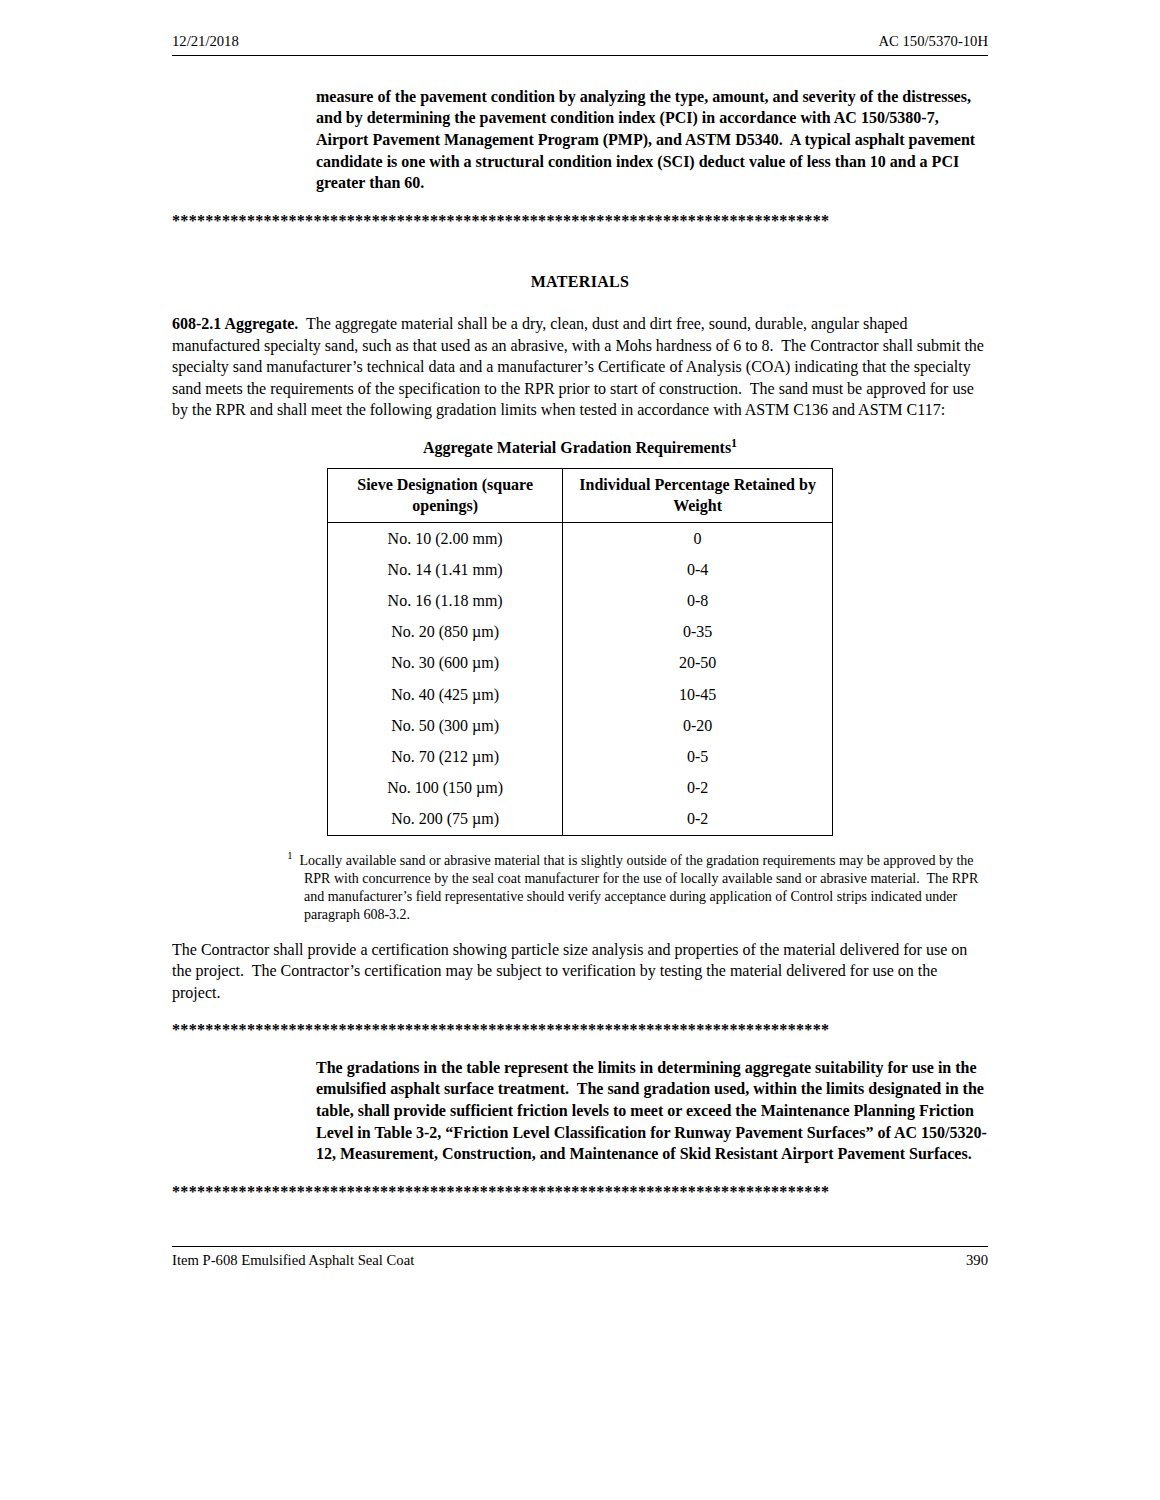12/21/2018 AC 150/5370-10H
measure of the pavement condition by analyzing the type, amount, and severity of the distresses, and by determining the pavement condition index (PCI) in accordance with AC 150/5380-7, Airport Pavement Management Program (PMP), and ASTM D5340. A typical asphalt pavement candidate is one with a structural condition index (SCI) deduct value of less than 10 and a PCI greater than 60.
*******************************************************************************
MATERIALS
608-2.1 Aggregate. The aggregate material shall be a dry, clean, dust and dirt free, sound, durable, angular shaped manufactured specialty sand, such as that used as an abrasive, with a Mohs hardness of 6 to 8. The Contractor shall submit the specialty sand manufacturer’s technical data and a manufacturer’s Certificate of Analysis (COA) indicating that the specialty sand meets the requirements of the specification to the RPR prior to start of construction. The sand must be approved for use by the RPR and shall meet the following gradation limits when tested in accordance with ASTM C136 and ASTM C117:
Aggregate Material Gradation Requirements 1
| Sieve Designation (square openings) | Individual Percentage Retained by Weight |
| --- | --- |
| No. 10 (2.00 mm) | 0 |
| No. 14 (1.41 mm) | 0-4 |
| No. 16 (1.18 mm) | 0-8 |
| No. 20 (850 µm) | 0-35 |
| No. 30 (600 µm) | 20-50 |
| No. 40 (425 µm) | 10-45 |
| No. 50 (300 µm) | 0-20 |
| No. 70 (212 µm) | 0-5 |
| No. 100 (150 µm) | 0-2 |
| No. 200 (75 µm) | 0-2 |
1 Locally available sand or abrasive material that is slightly outside of the gradation requirements may be approved by the RPR with concurrence by the seal coat manufacturer for the use of locally available sand or abrasive material. The RPR and manufacturer’s field representative should verify acceptance during application of Control strips indicated under paragraph 608-3.2.
The Contractor shall provide a certification showing particle size analysis and properties of the material delivered for use on the project. The Contractor’s certification may be subject to verification by testing the material delivered for use on the project.
*******************************************************************************
The gradations in the table represent the limits in determining aggregate suitability for use in the emulsified asphalt surface treatment. The sand gradation used, within the limits designated in the table, shall provide sufficient friction levels to meet or exceed the Maintenance Planning Friction Level in Table 3-2, “Friction Level Classification for Runway Pavement Surfaces” of AC 150/5320-12, Measurement, Construction, and Maintenance of Skid Resistant Airport Pavement Surfaces.
*******************************************************************************
Item P-608 Emulsified Asphalt Seal Coat 390